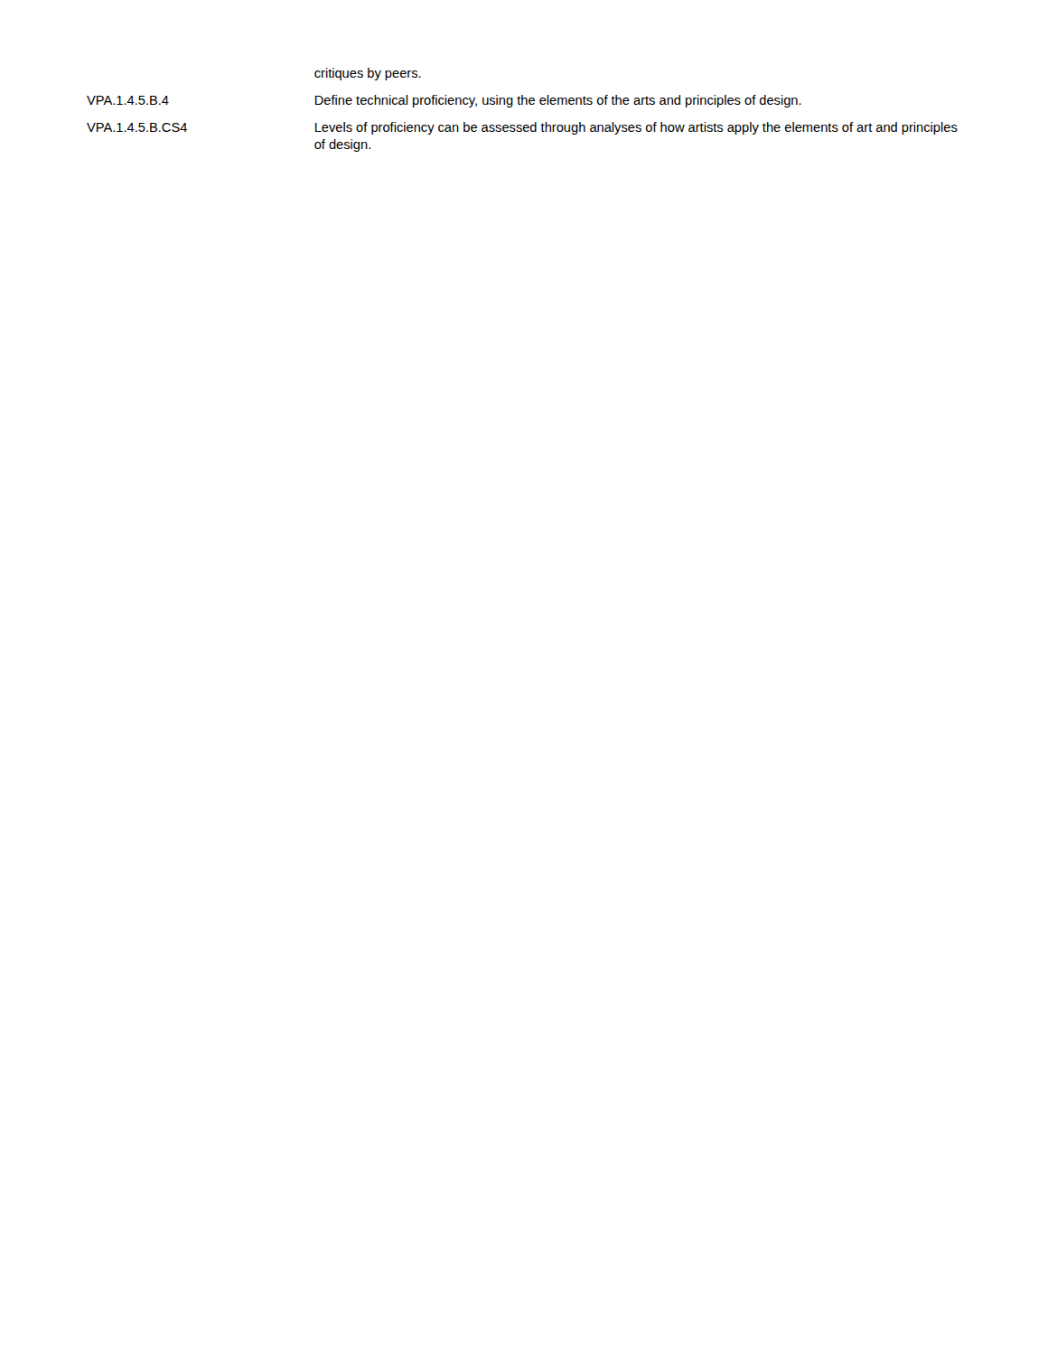| | critiques by peers. |
| VPA.1.4.5.B.4 | Define technical proficiency, using the elements of the arts and principles of design. |
| VPA.1.4.5.B.CS4 | Levels of proficiency can be assessed through analyses of how artists apply the elements of art and principles of design. |